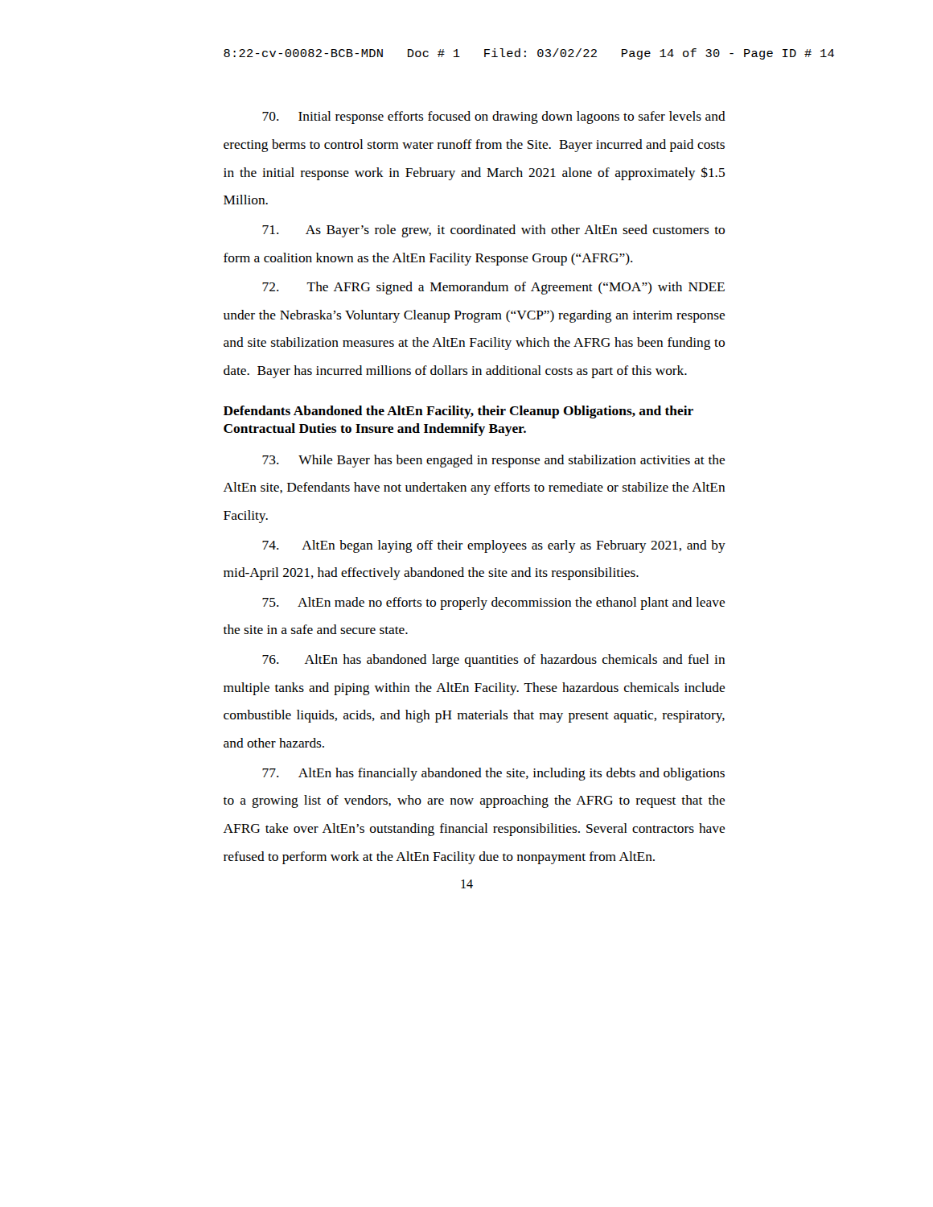8:22-cv-00082-BCB-MDN Doc # 1 Filed: 03/02/22 Page 14 of 30 - Page ID # 14
70. Initial response efforts focused on drawing down lagoons to safer levels and erecting berms to control storm water runoff from the Site. Bayer incurred and paid costs in the initial response work in February and March 2021 alone of approximately $1.5 Million.
71. As Bayer’s role grew, it coordinated with other AltEn seed customers to form a coalition known as the AltEn Facility Response Group (“AFRG”).
72. The AFRG signed a Memorandum of Agreement (“MOA”) with NDEE under the Nebraska’s Voluntary Cleanup Program (“VCP”) regarding an interim response and site stabilization measures at the AltEn Facility which the AFRG has been funding to date. Bayer has incurred millions of dollars in additional costs as part of this work.
Defendants Abandoned the AltEn Facility, their Cleanup Obligations, and their
Contractual Duties to Insure and Indemnify Bayer.
73. While Bayer has been engaged in response and stabilization activities at the AltEn site, Defendants have not undertaken any efforts to remediate or stabilize the AltEn Facility.
74. AltEn began laying off their employees as early as February 2021, and by mid-April 2021, had effectively abandoned the site and its responsibilities.
75. AltEn made no efforts to properly decommission the ethanol plant and leave the site in a safe and secure state.
76. AltEn has abandoned large quantities of hazardous chemicals and fuel in multiple tanks and piping within the AltEn Facility. These hazardous chemicals include combustible liquids, acids, and high pH materials that may present aquatic, respiratory, and other hazards.
77. AltEn has financially abandoned the site, including its debts and obligations to a growing list of vendors, who are now approaching the AFRG to request that the AFRG take over AltEn’s outstanding financial responsibilities. Several contractors have refused to perform work at the AltEn Facility due to nonpayment from AltEn.
14